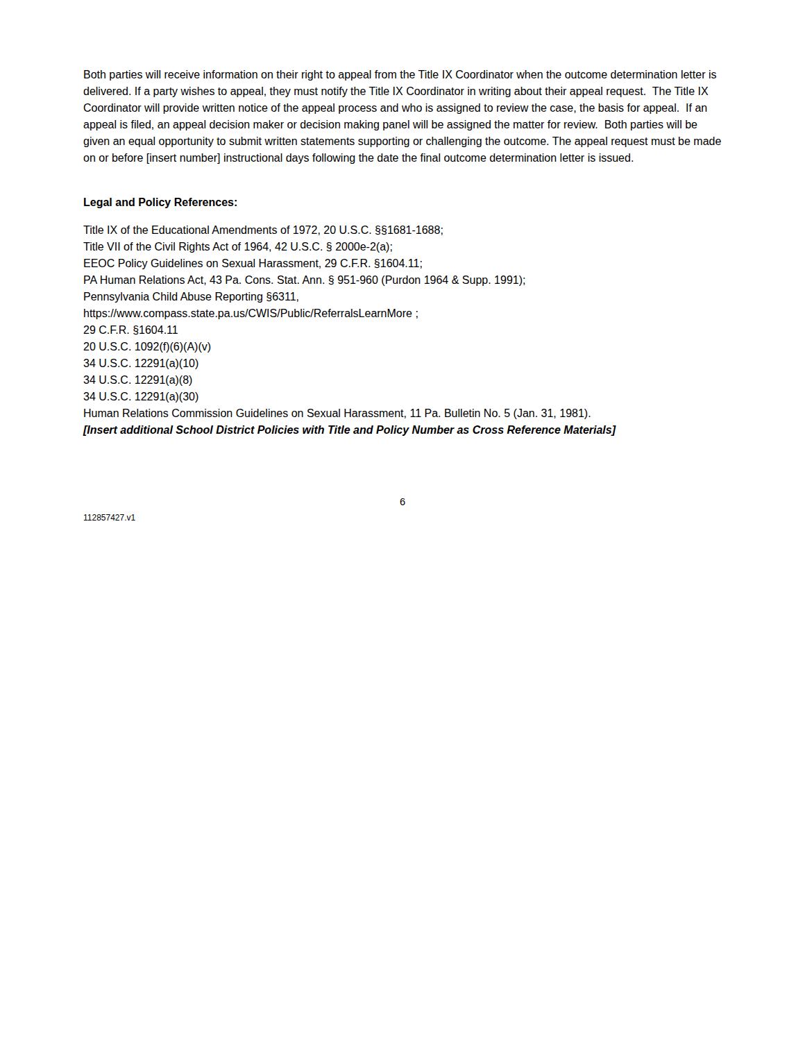Both parties will receive information on their right to appeal from the Title IX Coordinator when the outcome determination letter is delivered. If a party wishes to appeal, they must notify the Title IX Coordinator in writing about their appeal request. The Title IX Coordinator will provide written notice of the appeal process and who is assigned to review the case, the basis for appeal. If an appeal is filed, an appeal decision maker or decision making panel will be assigned the matter for review. Both parties will be given an equal opportunity to submit written statements supporting or challenging the outcome. The appeal request must be made on or before [insert number] instructional days following the date the final outcome determination letter is issued.
Legal and Policy References:
Title IX of the Educational Amendments of 1972, 20 U.S.C. §§1681-1688;
Title VII of the Civil Rights Act of 1964, 42 U.S.C. § 2000e-2(a);
EEOC Policy Guidelines on Sexual Harassment, 29 C.F.R. §1604.11;
PA Human Relations Act, 43 Pa. Cons. Stat. Ann. § 951-960 (Purdon 1964 & Supp. 1991);
Pennsylvania Child Abuse Reporting §6311,
https://www.compass.state.pa.us/CWIS/Public/ReferralsLearnMore ;
29 C.F.R. §1604.11
20 U.S.C. 1092(f)(6)(A)(v)
34 U.S.C. 12291(a)(10)
34 U.S.C. 12291(a)(8)
34 U.S.C. 12291(a)(30)
Human Relations Commission Guidelines on Sexual Harassment, 11 Pa. Bulletin No. 5 (Jan. 31, 1981).
[Insert additional School District Policies with Title and Policy Number as Cross Reference Materials]
6
112857427.v1